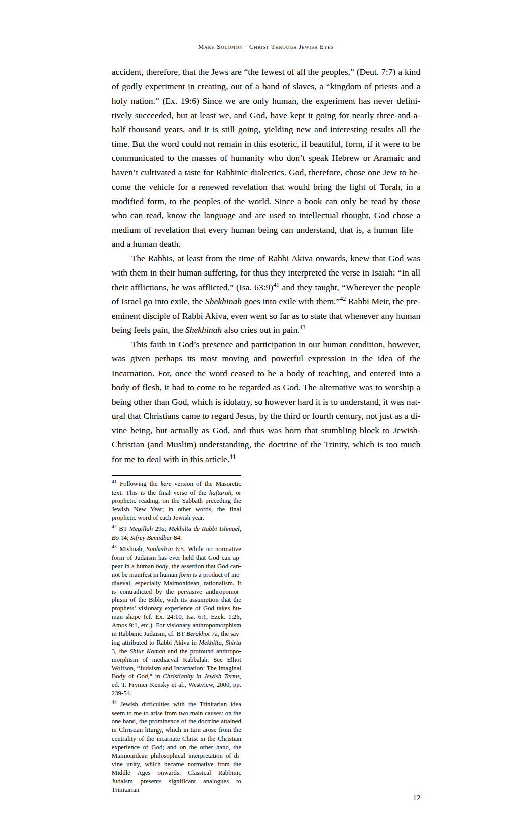Mark Solomon · Christ Through Jewish Eyes
accident, therefore, that the Jews are “the fewest of all the peoples,” (Deut. 7:7) a kind of godly experiment in creating, out of a band of slaves, a “kingdom of priests and a holy nation.” (Ex. 19:6) Since we are only human, the experiment has never definitively succeeded, but at least we, and God, have kept it going for nearly three-and-a-half thousand years, and it is still going, yielding new and interesting results all the time. But the word could not remain in this esoteric, if beautiful, form, if it were to be communicated to the masses of humanity who don’t speak Hebrew or Aramaic and haven’t cultivated a taste for Rabbinic dialectics. God, therefore, chose one Jew to become the vehicle for a renewed revelation that would bring the light of Torah, in a modified form, to the peoples of the world. Since a book can only be read by those who can read, know the language and are used to intellectual thought, God chose a medium of revelation that every human being can understand, that is, a human life – and a human death.
The Rabbis, at least from the time of Rabbi Akiva onwards, knew that God was with them in their human suffering, for thus they interpreted the verse in Isaiah: “In all their afflictions, he was afflicted,” (Isa. 63:9)41 and they taught, “Wherever the people of Israel go into exile, the Shekhinah goes into exile with them.”42 Rabbi Meir, the pre-eminent disciple of Rabbi Akiva, even went so far as to state that whenever any human being feels pain, the Shekhinah also cries out in pain.43
This faith in God’s presence and participation in our human condition, however, was given perhaps its most moving and powerful expression in the idea of the Incarnation. For, once the word ceased to be a body of teaching, and entered into a body of flesh, it had to come to be regarded as God. The alternative was to worship a being other than God, which is idolatry, so however hard it is to understand, it was natural that Christians came to regard Jesus, by the third or fourth century, not just as a divine being, but actually as God, and thus was born that stumbling block to Jewish-Christian (and Muslim) understanding, the doctrine of the Trinity, which is too much for me to deal with in this article.44
41 Following the kere version of the Masoretic text. This is the final verse of the haftarah, or prophetic reading, on the Sabbath preceding the Jewish New Year; in other words, the final prophetic word of each Jewish year.
42 BT Megillah 29a; Mekhilta de-Rabbi Ishmael, Bo 14; Sifrey Bemidbar 84.
43 Mishnah, Sanhedrin 6:5. While no normative form of Judaism has ever held that God can appear in a human body, the assertion that God cannot be manifest in human form is a product of mediaeval, especially Maimonidean, rationalism. It is contradicted by the pervasive anthropomorphism of the Bible, with its assumption that the prophets’ visionary experience of God takes human shape (cf. Ex. 24:10, Isa. 6:1, Ezek. 1:26, Amos 9:1, etc.). For visionary anthropomorphism in Rabbinic Judaism, cf. BT Berakhot 7a, the saying attributed to Rabbi Akiva in Mekhilta, Shirta 3, the Shiur Komah and the profound anthropomorphism of mediaeval Kabbalah. See Elliot Wolfson, “Judaism and Incarnation: The Imaginal Body of God,” in Christianity in Jewish Terms, ed. T. Frymer-Kensky et al., Westview, 2000, pp. 239-54.
44 Jewish difficulties with the Trinitarian idea seem to me to arise from two main causes: on the one hand, the prominence of the doctrine attained in Christian liturgy, which in turn arose from the centrality of the incarnate Christ in the Christian experience of God; and on the other hand, the Maimonidean philosophical interpretation of divine unity, which became normative from the Middle Ages onwards. Classical Rabbinic Judaism presents significant analogues to Trinitarian
12